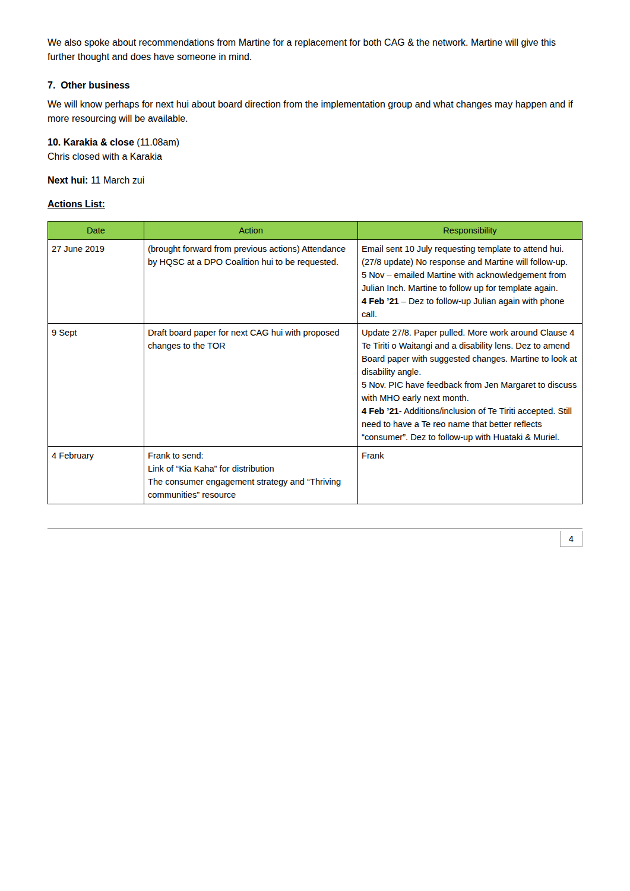We also spoke about recommendations from Martine for a replacement for both CAG & the network. Martine will give this further thought and does have someone in mind.
7. Other business
We will know perhaps for next hui about board direction from the implementation group and what changes may happen and if more resourcing will be available.
10. Karakia & close (11.08am)
Chris closed with a Karakia
Next hui: 11 March zui
Actions List:
| Date | Action | Responsibility |
| --- | --- | --- |
| 27 June 2019 | (brought forward from previous actions) Attendance by HQSC at a DPO Coalition hui to be requested. | Email sent 10 July requesting template to attend hui. (27/8 update) No response and Martine will follow-up. 5 Nov – emailed Martine with acknowledgement from Julian Inch. Martine to follow up for template again. 4 Feb ’21 – Dez to follow-up Julian again with phone call. |
| 9 Sept | Draft board paper for next CAG hui with proposed changes to the TOR | Update 27/8. Paper pulled. More work around Clause 4 Te Tiriti o Waitangi and a disability lens. Dez to amend Board paper with suggested changes. Martine to look at disability angle. 5 Nov. PIC have feedback from Jen Margaret to discuss with MHO early next month. 4 Feb ’21 - Additions/inclusion of Te Tiriti accepted. Still need to have a Te reo name that better reflects “consumer”. Dez to follow-up with Huataki & Muriel. |
| 4 February | Frank to send: Link of “Kia Kaha” for distribution The consumer engagement strategy and “Thriving communities” resource | Frank |
4